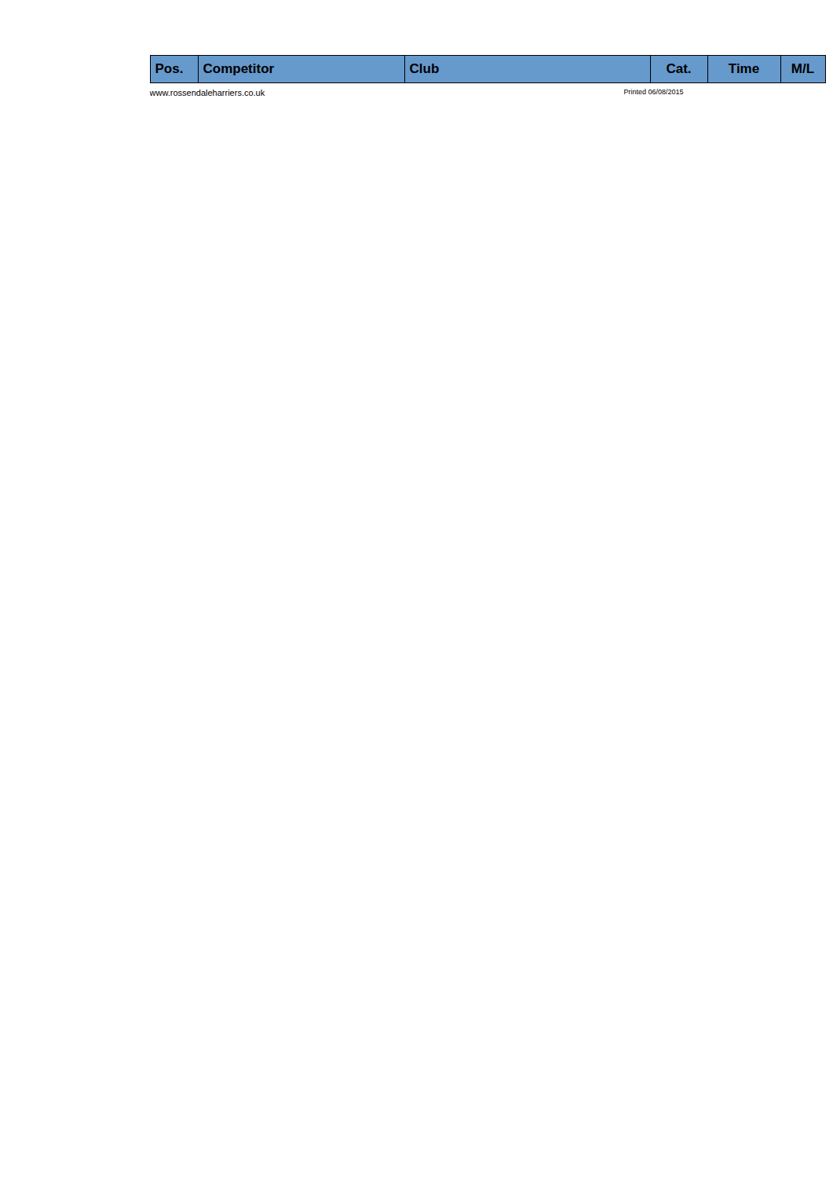| Pos. | Competitor | Club | Cat. | Time | M/L |
| --- | --- | --- | --- | --- | --- |
www.rossendaleharriers.co.uk Printed 06/08/2015